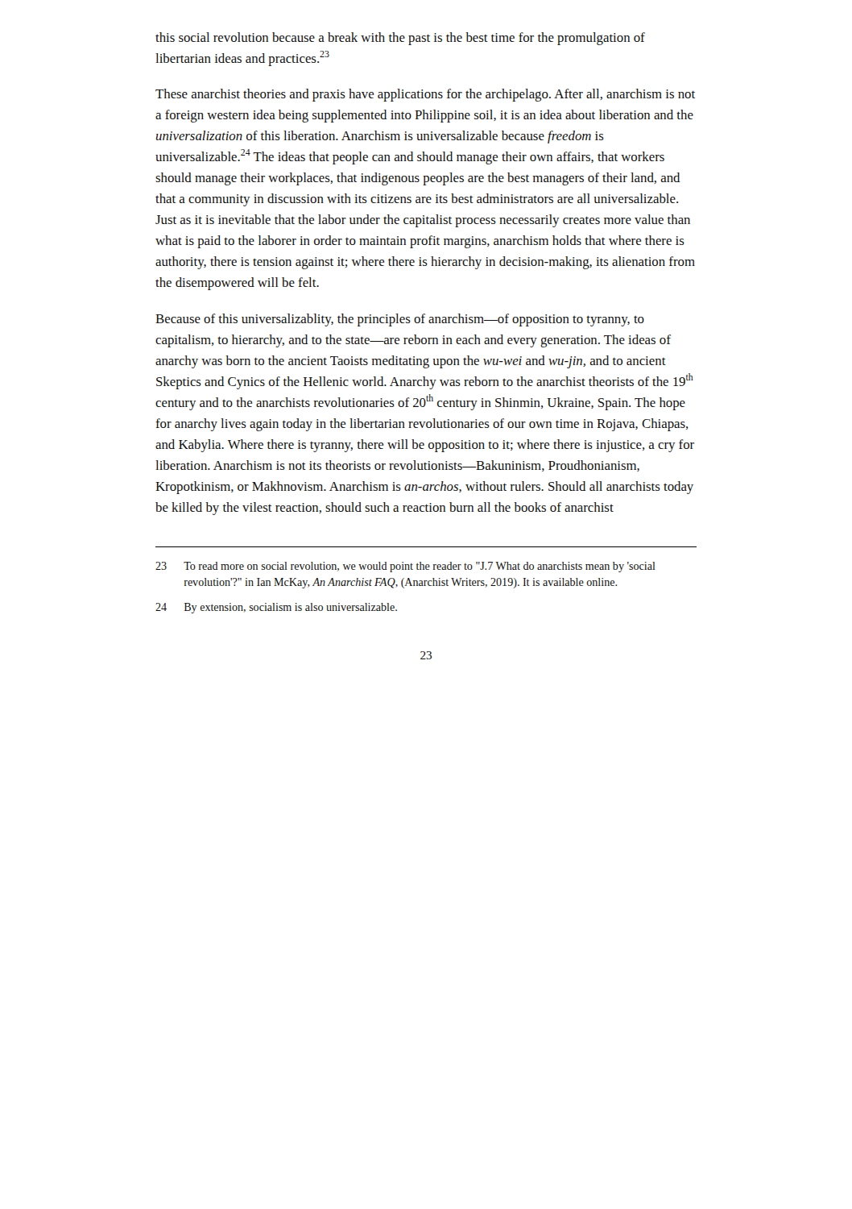this social revolution because a break with the past is the best time for the promulgation of libertarian ideas and practices.23
These anarchist theories and praxis have applications for the archipelago. After all, anarchism is not a foreign western idea being supplemented into Philippine soil, it is an idea about liberation and the universalization of this liberation. Anarchism is universalizable because freedom is universalizable.24 The ideas that people can and should manage their own affairs, that workers should manage their workplaces, that indigenous peoples are the best managers of their land, and that a community in discussion with its citizens are its best administrators are all universalizable. Just as it is inevitable that the labor under the capitalist process necessarily creates more value than what is paid to the laborer in order to maintain profit margins, anarchism holds that where there is authority, there is tension against it; where there is hierarchy in decision-making, its alienation from the disempowered will be felt.
Because of this universalizablity, the principles of anarchism—of opposition to tyranny, to capitalism, to hierarchy, and to the state—are reborn in each and every generation. The ideas of anarchy was born to the ancient Taoists meditating upon the wu-wei and wu-jin, and to ancient Skeptics and Cynics of the Hellenic world. Anarchy was reborn to the anarchist theorists of the 19th century and to the anarchists revolutionaries of 20th century in Shinmin, Ukraine, Spain. The hope for anarchy lives again today in the libertarian revolutionaries of our own time in Rojava, Chiapas, and Kabylia. Where there is tyranny, there will be opposition to it; where there is injustice, a cry for liberation. Anarchism is not its theorists or revolutionists—Bakuninism, Proudhonianism, Kropotkinism, or Makhnovism. Anarchism is an-archos, without rulers. Should all anarchists today be killed by the vilest reaction, should such a reaction burn all the books of anarchist
23 To read more on social revolution, we would point the reader to "J.7 What do anarchists mean by 'social revolution'?" in Ian McKay, An Anarchist FAQ, (Anarchist Writers, 2019). It is available online.
24 By extension, socialism is also universalizable.
23